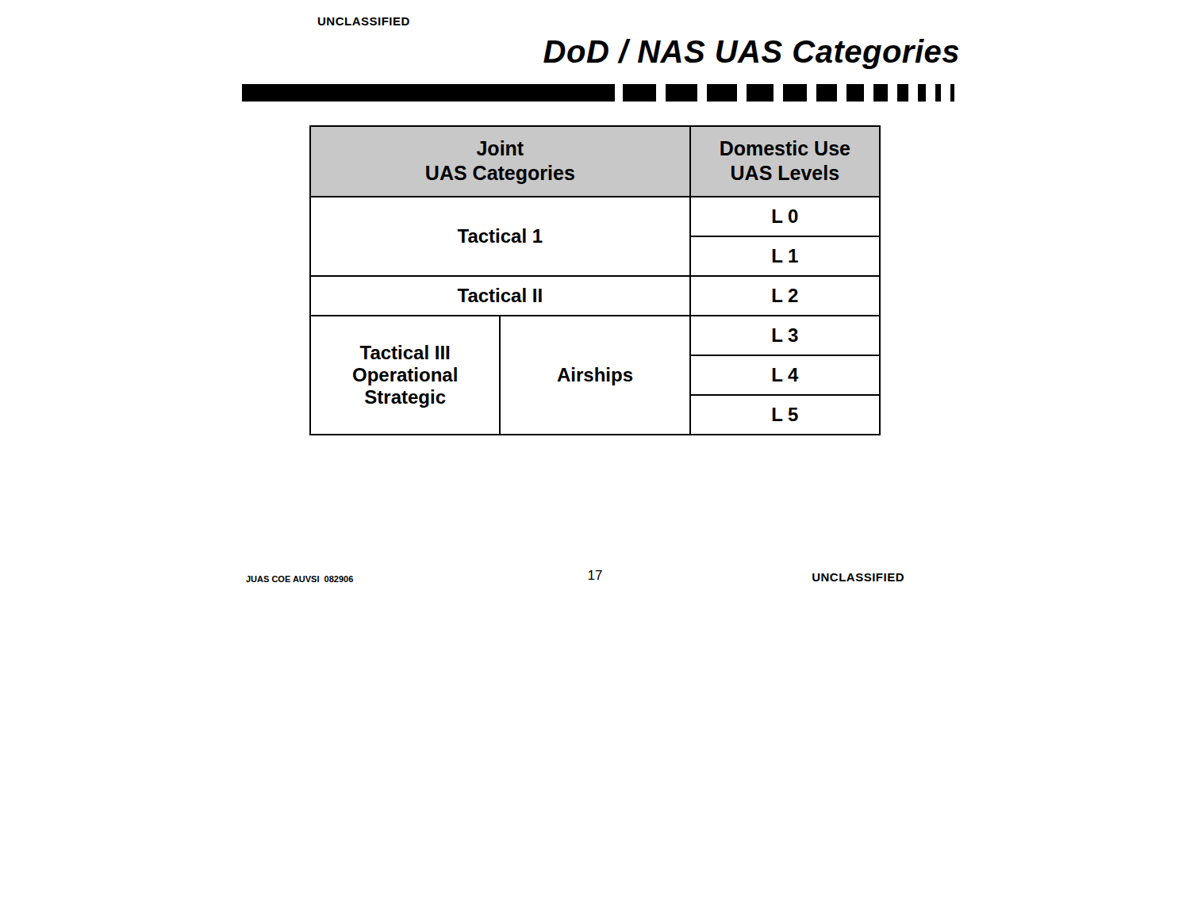UNCLASSIFIED
DoD / NAS UAS Categories
| Joint UAS Categories | Domestic Use UAS Levels |
| --- | --- |
| Tactical 1 | L 0 |
| L 1 |
| Tactical II | L 2 |
| Tactical III Operational Strategic | Airships |
| L 3 |
| L 4 |
| L 5 |
JUAS COE AUVSI 082906
17
UNCLASSIFIED